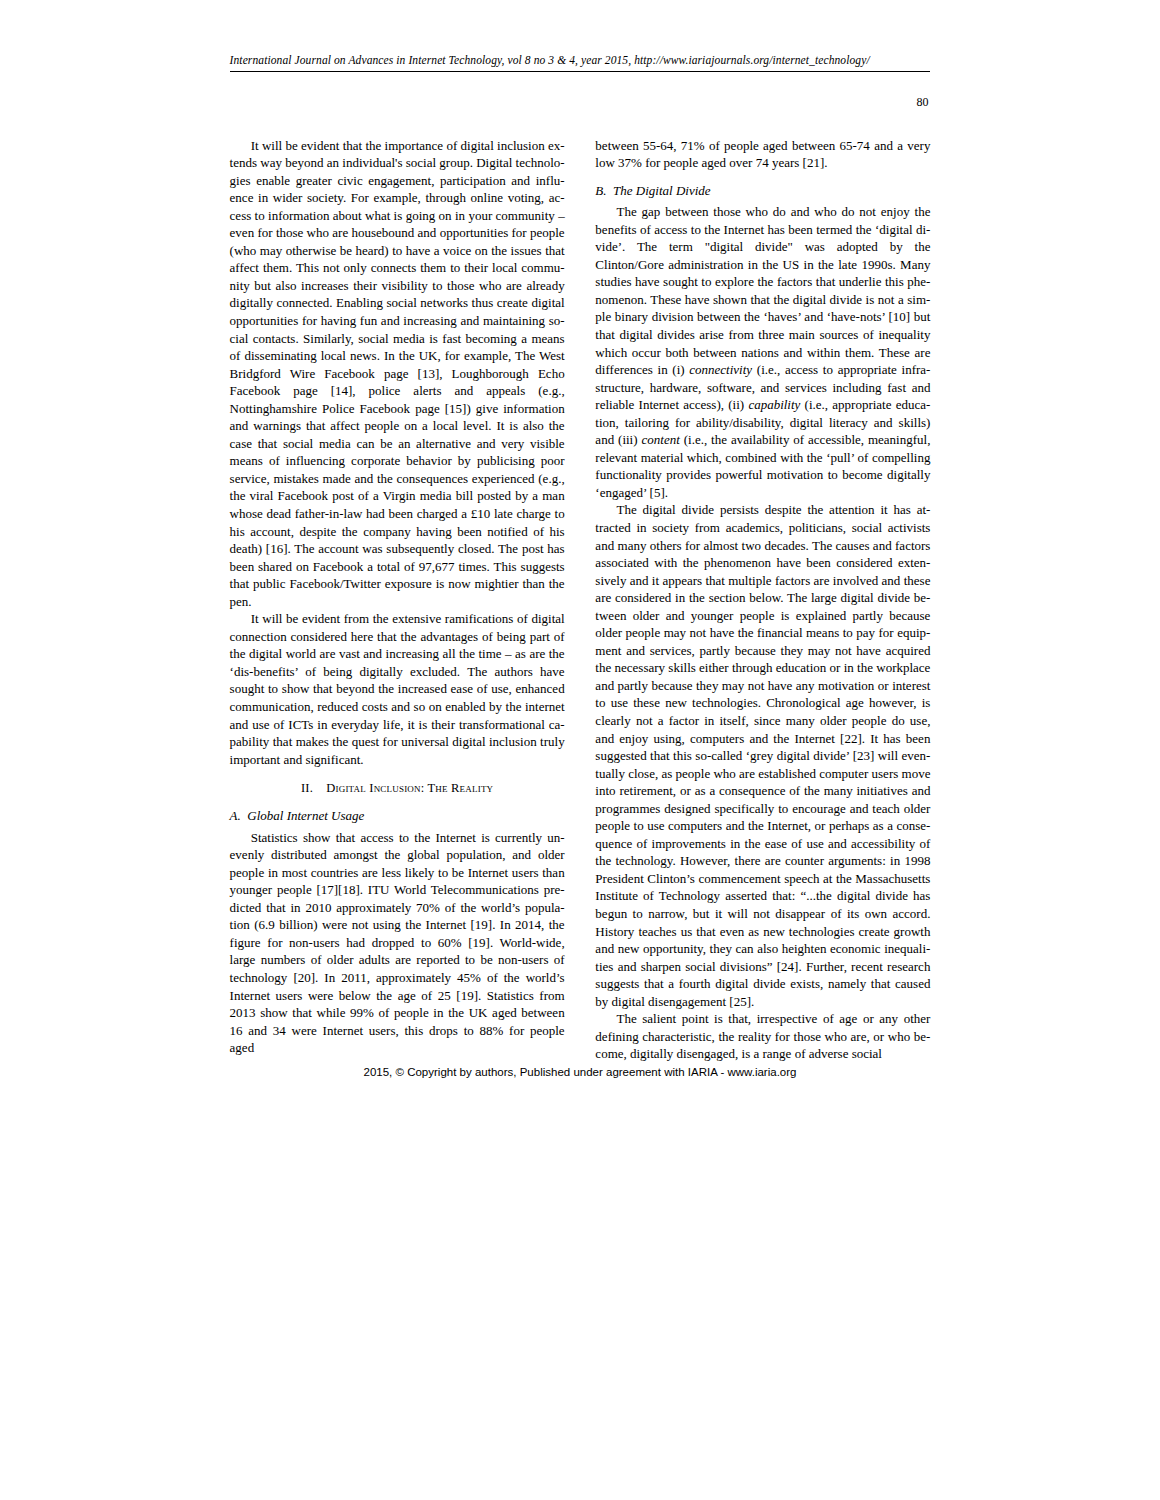International Journal on Advances in Internet Technology, vol 8 no 3 & 4, year 2015, http://www.iariajournals.org/internet_technology/
80
It will be evident that the importance of digital inclusion extends way beyond an individual's social group. Digital technologies enable greater civic engagement, participation and influence in wider society. For example, through online voting, access to information about what is going on in your community – even for those who are housebound and opportunities for people (who may otherwise be heard) to have a voice on the issues that affect them. This not only connects them to their local community but also increases their visibility to those who are already digitally connected. Enabling social networks thus create digital opportunities for having fun and increasing and maintaining social contacts. Similarly, social media is fast becoming a means of disseminating local news. In the UK, for example, The West Bridgford Wire Facebook page [13], Loughborough Echo Facebook page [14], police alerts and appeals (e.g., Nottinghamshire Police Facebook page [15]) give information and warnings that affect people on a local level. It is also the case that social media can be an alternative and very visible means of influencing corporate behavior by publicising poor service, mistakes made and the consequences experienced (e.g., the viral Facebook post of a Virgin media bill posted by a man whose dead father-in-law had been charged a £10 late charge to his account, despite the company having been notified of his death) [16]. The account was subsequently closed. The post has been shared on Facebook a total of 97,677 times. This suggests that public Facebook/Twitter exposure is now mightier than the pen.
It will be evident from the extensive ramifications of digital connection considered here that the advantages of being part of the digital world are vast and increasing all the time – as are the ‘dis-benefits’ of being digitally excluded. The authors have sought to show that beyond the increased ease of use, enhanced communication, reduced costs and so on enabled by the internet and use of ICTs in everyday life, it is their transformational capability that makes the quest for universal digital inclusion truly important and significant.
II. Digital Inclusion: The Reality
A. Global Internet Usage
Statistics show that access to the Internet is currently unevenly distributed amongst the global population, and older people in most countries are less likely to be Internet users than younger people [17][18]. ITU World Telecommunications predicted that in 2010 approximately 70% of the world’s population (6.9 billion) were not using the Internet [19]. In 2014, the figure for non-users had dropped to 60% [19]. World-wide, large numbers of older adults are reported to be non-users of technology [20]. In 2011, approximately 45% of the world’s Internet users were below the age of 25 [19]. Statistics from 2013 show that while 99% of people in the UK aged between 16 and 34 were Internet users, this drops to 88% for people aged
between 55-64, 71% of people aged between 65-74 and a very low 37% for people aged over 74 years [21].
B. The Digital Divide
The gap between those who do and who do not enjoy the benefits of access to the Internet has been termed the ‘digital divide’. The term "digital divide" was adopted by the Clinton/Gore administration in the US in the late 1990s. Many studies have sought to explore the factors that underlie this phenomenon. These have shown that the digital divide is not a simple binary division between the ‘haves’ and ‘have-nots’ [10] but that digital divides arise from three main sources of inequality which occur both between nations and within them. These are differences in (i) connectivity (i.e., access to appropriate infrastructure, hardware, software, and services including fast and reliable Internet access), (ii) capability (i.e., appropriate education, tailoring for ability/disability, digital literacy and skills) and (iii) content (i.e., the availability of accessible, meaningful, relevant material which, combined with the ‘pull’ of compelling functionality provides powerful motivation to become digitally ‘engaged’ [5].
The digital divide persists despite the attention it has attracted in society from academics, politicians, social activists and many others for almost two decades. The causes and factors associated with the phenomenon have been considered extensively and it appears that multiple factors are involved and these are considered in the section below. The large digital divide between older and younger people is explained partly because older people may not have the financial means to pay for equipment and services, partly because they may not have acquired the necessary skills either through education or in the workplace and partly because they may not have any motivation or interest to use these new technologies. Chronological age however, is clearly not a factor in itself, since many older people do use, and enjoy using, computers and the Internet [22]. It has been suggested that this so-called ‘grey digital divide’ [23] will eventually close, as people who are established computer users move into retirement, or as a consequence of the many initiatives and programmes designed specifically to encourage and teach older people to use computers and the Internet, or perhaps as a consequence of improvements in the ease of use and accessibility of the technology. However, there are counter arguments: in 1998 President Clinton’s commencement speech at the Massachusetts Institute of Technology asserted that: “...the digital divide has begun to narrow, but it will not disappear of its own accord. History teaches us that even as new technologies create growth and new opportunity, they can also heighten economic inequalities and sharpen social divisions” [24]. Further, recent research suggests that a fourth digital divide exists, namely that caused by digital disengagement [25].
The salient point is that, irrespective of age or any other defining characteristic, the reality for those who are, or who become, digitally disengaged, is a range of adverse social
2015, © Copyright by authors, Published under agreement with IARIA - www.iaria.org